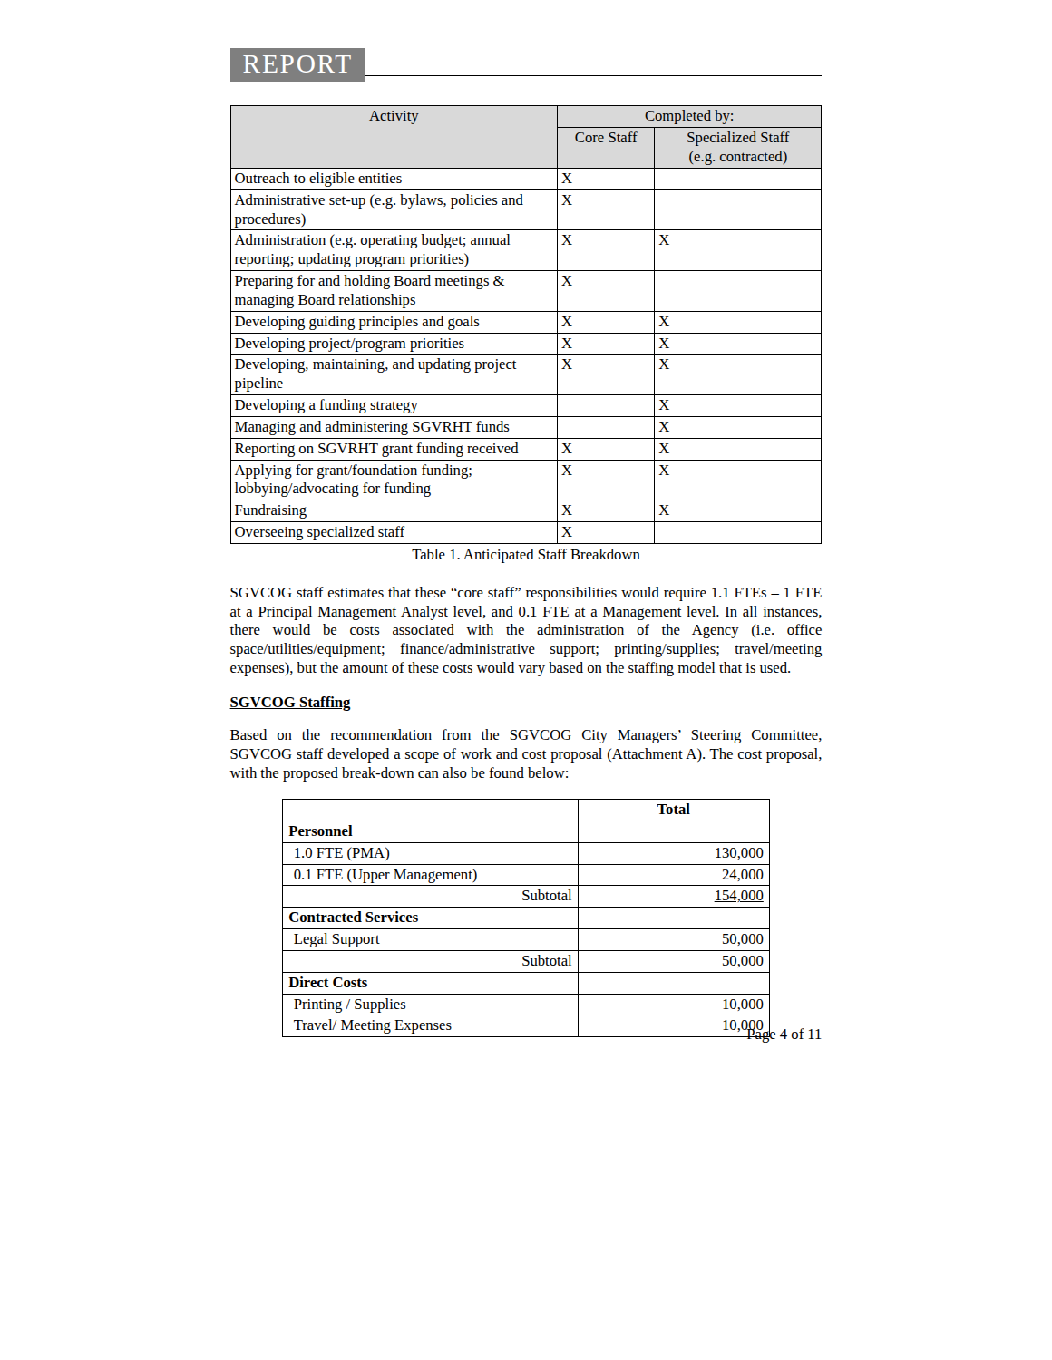REPORT
| Activity | Completed by: |
| --- | --- |
| Core Staff | Specialized Staff (e.g. contracted) |
| Outreach to eligible entities | X | |
| Administrative set-up (e.g. bylaws, policies and procedures) | X | |
| Administration (e.g. operating budget; annual reporting; updating program priorities) | X | X |
| Preparing for and holding Board meetings & managing Board relationships | X | |
| Developing guiding principles and goals | X | X |
| Developing project/program priorities | X | X |
| Developing, maintaining, and updating project pipeline | X | X |
| Developing a funding strategy | | X |
| Managing and administering SGVRHT funds | | X |
| Reporting on SGVRHT grant funding received | X | X |
| Applying for grant/foundation funding; lobbying/advocating for funding | X | X |
| Fundraising | X | X |
| Overseeing specialized staff | X | |
Table 1. Anticipated Staff Breakdown
SGVCOG staff estimates that these “core staff” responsibilities would require 1.1 FTEs – 1 FTE at a Principal Management Analyst level, and 0.1 FTE at a Management level. In all instances, there would be costs associated with the administration of the Agency (i.e. office space/utilities/equipment; finance/administrative support; printing/supplies; travel/meeting expenses), but the amount of these costs would vary based on the staffing model that is used.
SGVCOG Staffing
Based on the recommendation from the SGVCOG City Managers’ Steering Committee, SGVCOG staff developed a scope of work and cost proposal (Attachment A). The cost proposal, with the proposed break-down can also be found below:
| | Total |
| Personnel | |
| 1.0 FTE (PMA) | 130,000 |
| 0.1 FTE (Upper Management) | 24,000 |
| Subtotal | 154,000 |
| Contracted Services | |
| Legal Support | 50,000 |
| Subtotal | 50,000 |
| Direct Costs | |
| Printing / Supplies | 10,000 |
| Travel/ Meeting Expenses | 10,000 |
Page 4 of 11